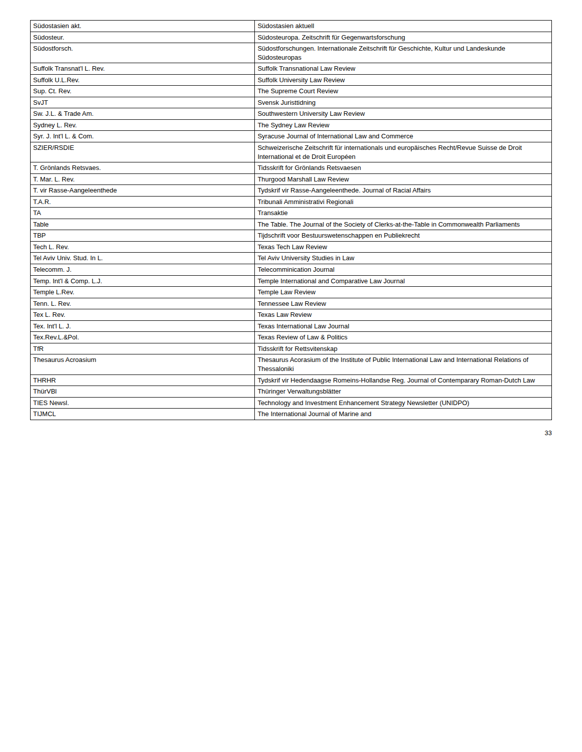| Südostasien akt. | Südostasien aktuell |
| Südosteur. | Südosteuropa. Zeitschrift für Gegenwartsforschung |
| Südostforsch. | Südostforschungen. Internationale Zeitschrift für Geschichte, Kultur und Landeskunde Südosteuropas |
| Suffolk Transnat'l L. Rev. | Suffolk Transnational Law Review |
| Suffolk U.L.Rev. | Suffolk University Law Review |
| Sup. Ct. Rev. | The Supreme Court Review |
| SvJT | Svensk Juristtidning |
| Sw. J.L. & Trade Am. | Southwestern University Law Review |
| Sydney L. Rev. | The Sydney Law Review |
| Syr. J. Int'l L. & Com. | Syracuse Journal of International Law and Commerce |
| SZIER/RSDIE | Schweizerische Zeitschrift für internationals und europäisches Recht/Revue Suisse de Droit International et de Droit Européen |
| T. Grönlands Retsvaes. | Tidsskrift for Grönlands Retsvaesen |
| T. Mar. L. Rev. | Thurgood Marshall Law Review |
| T. vir Rasse-Aangeleenthede | Tydskrif vir Rasse-Aangeleenthede. Journal of Racial Affairs |
| T.A.R. | Tribunali Amministrativi Regionali |
| TA | Transaktie |
| Table | The Table. The Journal of the Society of Clerks-at-the-Table in Commonwealth Parliaments |
| TBP | Tijdschrift voor Bestuurswetenschappen en Publiekrecht |
| Tech L. Rev. | Texas Tech Law Review |
| Tel Aviv Univ. Stud. In L. | Tel Aviv University Studies in Law |
| Telecomm. J. | Telecomminication Journal |
| Temp. Int'l & Comp. L.J. | Temple International and Comparative Law Journal |
| Temple L.Rev. | Temple Law Review |
| Tenn. L. Rev. | Tennessee Law Review |
| Tex L. Rev. | Texas Law Review |
| Tex. Int'l L. J. | Texas International Law Journal |
| Tex.Rev.L.&Pol. | Texas Review of Law & Politics |
| TfR | Tidsskrift for Rettsvitenskap |
| Thesaurus Acroasium | Thesaurus Acorasium of the Institute of Public International Law and International Relations of Thessaloniki |
| THRHR | Tydskrif vir Hedendaagse Romeins-Hollandse Reg. Journal of Contemparary Roman-Dutch Law |
| ThürVBl | Thüringer Verwaltungsblätter |
| TIES Newsl. | Technology and Investment Enhancement Strategy Newsletter (UNIDPO) |
| TIJMCL | The International Journal of Marine and |
33